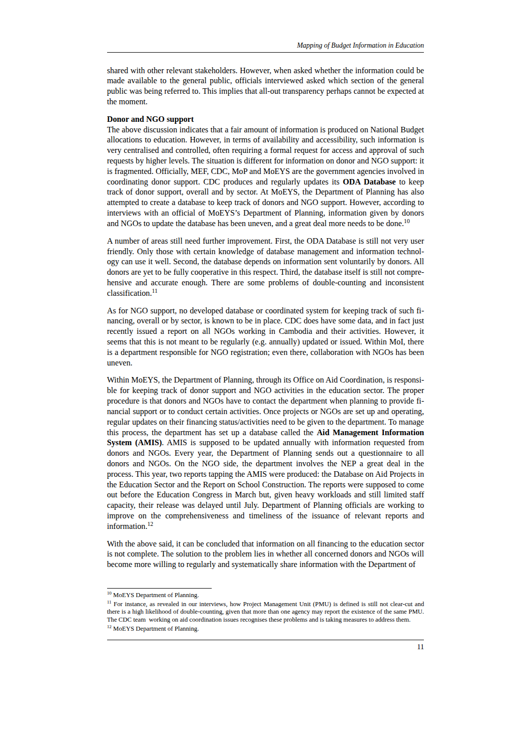Mapping of Budget Information in Education
shared with other relevant stakeholders. However, when asked whether the information could be made available to the general public, officials interviewed asked which section of the general public was being referred to. This implies that all-out transparency perhaps cannot be expected at the moment.
Donor and NGO support
The above discussion indicates that a fair amount of information is produced on National Budget allocations to education. However, in terms of availability and accessibility, such information is very centralised and controlled, often requiring a formal request for access and approval of such requests by higher levels. The situation is different for information on donor and NGO support: it is fragmented. Officially, MEF, CDC, MoP and MoEYS are the government agencies involved in coordinating donor support. CDC produces and regularly updates its ODA Database to keep track of donor support, overall and by sector. At MoEYS, the Department of Planning has also attempted to create a database to keep track of donors and NGO support. However, according to interviews with an official of MoEYS’s Department of Planning, information given by donors and NGOs to update the database has been uneven, and a great deal more needs to be done.10
A number of areas still need further improvement. First, the ODA Database is still not very user friendly. Only those with certain knowledge of database management and information technology can use it well. Second, the database depends on information sent voluntarily by donors. All donors are yet to be fully cooperative in this respect. Third, the database itself is still not comprehensive and accurate enough. There are some problems of double-counting and inconsistent classification.11
As for NGO support, no developed database or coordinated system for keeping track of such financing, overall or by sector, is known to be in place. CDC does have some data, and in fact just recently issued a report on all NGOs working in Cambodia and their activities. However, it seems that this is not meant to be regularly (e.g. annually) updated or issued. Within MoI, there is a department responsible for NGO registration; even there, collaboration with NGOs has been uneven.
Within MoEYS, the Department of Planning, through its Office on Aid Coordination, is responsible for keeping track of donor support and NGO activities in the education sector. The proper procedure is that donors and NGOs have to contact the department when planning to provide financial support or to conduct certain activities. Once projects or NGOs are set up and operating, regular updates on their financing status/activities need to be given to the department. To manage this process, the department has set up a database called the Aid Management Information System (AMIS). AMIS is supposed to be updated annually with information requested from donors and NGOs. Every year, the Department of Planning sends out a questionnaire to all donors and NGOs. On the NGO side, the department involves the NEP a great deal in the process. This year, two reports tapping the AMIS were produced: the Database on Aid Projects in the Education Sector and the Report on School Construction. The reports were supposed to come out before the Education Congress in March but, given heavy workloads and still limited staff capacity, their release was delayed until July. Department of Planning officials are working to improve on the comprehensiveness and timeliness of the issuance of relevant reports and information.12
With the above said, it can be concluded that information on all financing to the education sector is not complete. The solution to the problem lies in whether all concerned donors and NGOs will become more willing to regularly and systematically share information with the Department of
10 MoEYS Department of Planning.
11 For instance, as revealed in our interviews, how Project Management Unit (PMU) is defined is still not clear-cut and there is a high likelihood of double-counting, given that more than one agency may report the existence of the same PMU. The CDC team working on aid coordination issues recognises these problems and is taking measures to address them.
12 MoEYS Department of Planning.
11